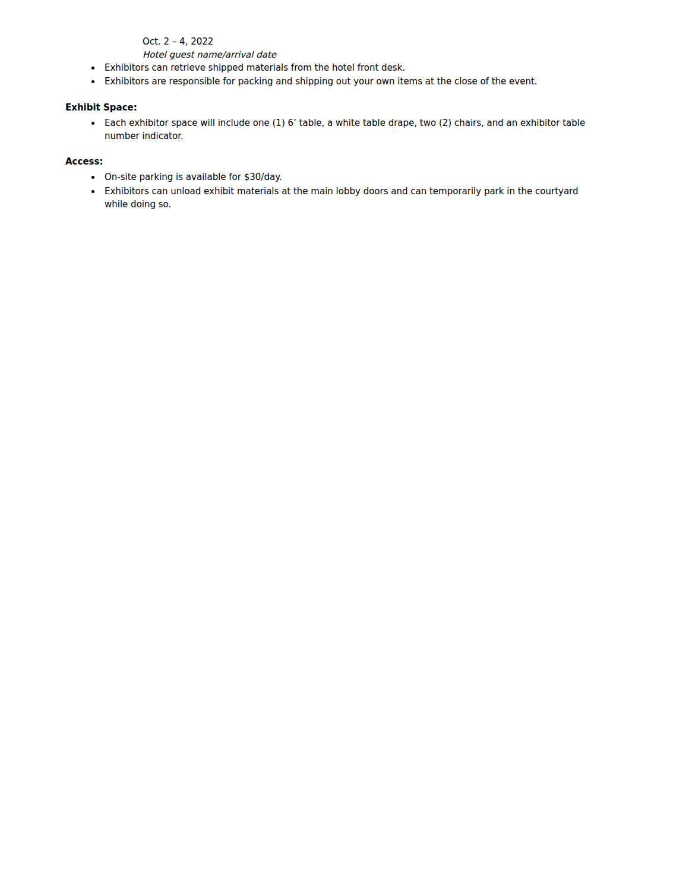Oct. 2 – 4, 2022
Hotel guest name/arrival date
Exhibitors can retrieve shipped materials from the hotel front desk.
Exhibitors are responsible for packing and shipping out your own items at the close of the event.
Exhibit Space:
Each exhibitor space will include one (1) 6’ table, a white table drape, two (2) chairs, and an exhibitor table number indicator.
Access:
On-site parking is available for $30/day.
Exhibitors can unload exhibit materials at the main lobby doors and can temporarily park in the courtyard while doing so.